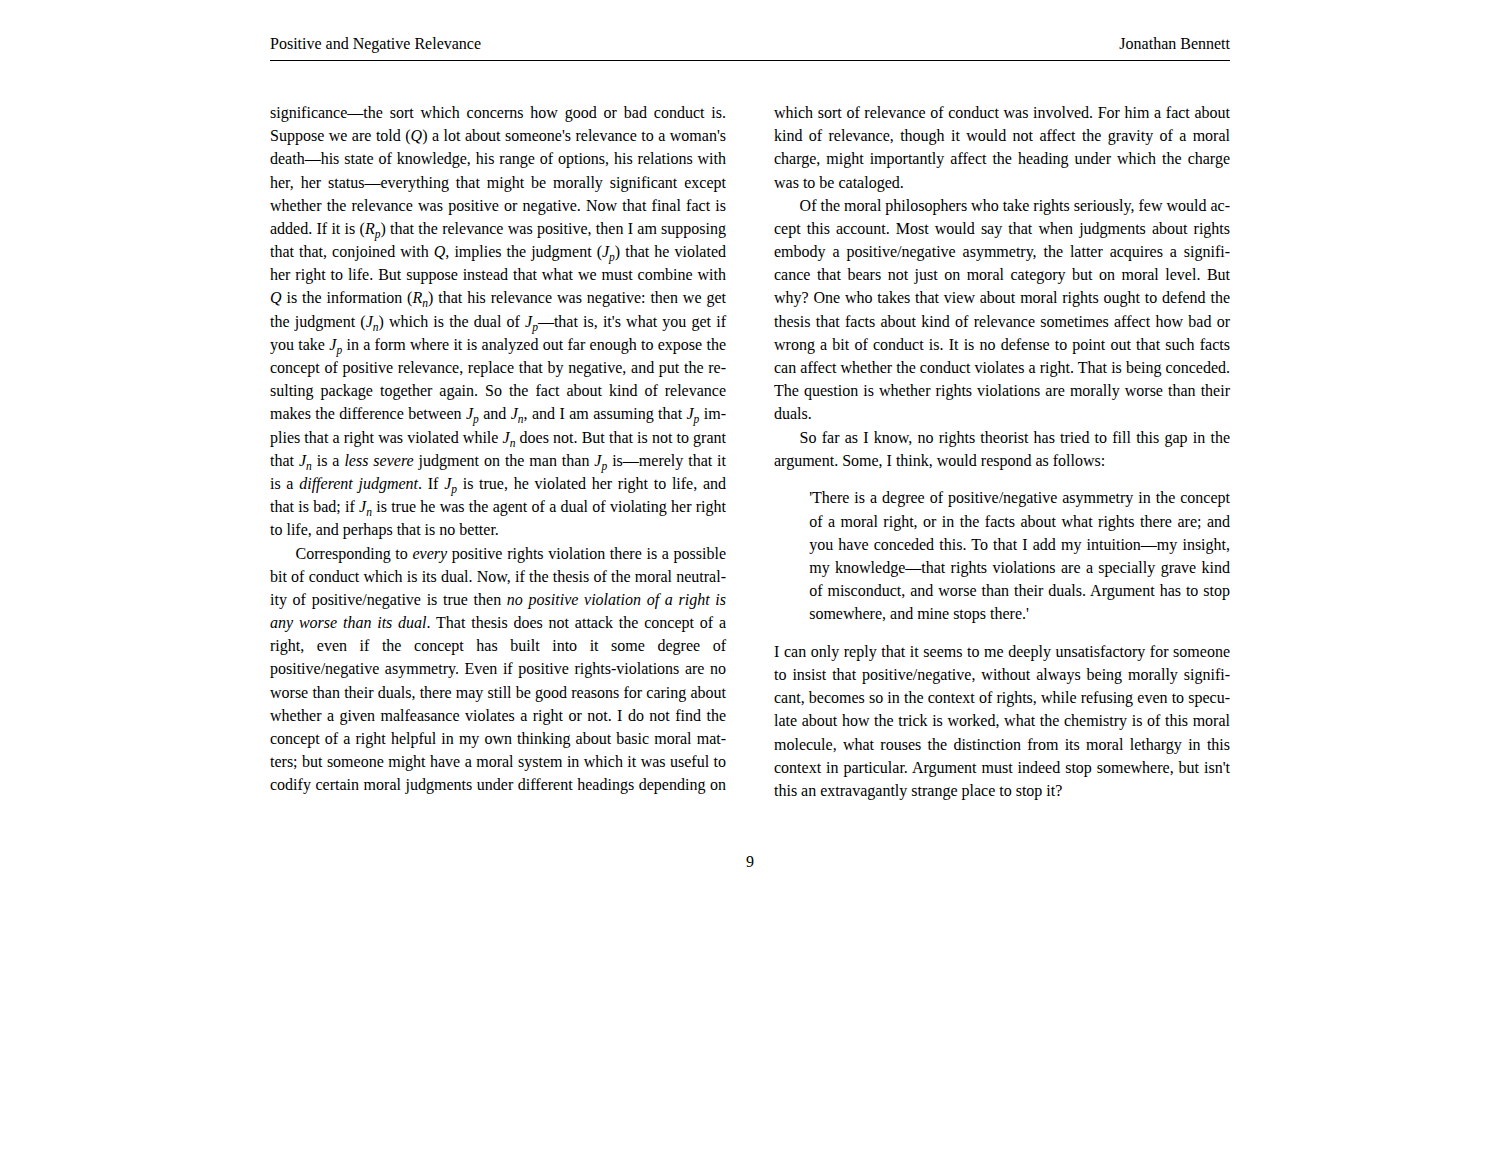Positive and Negative Relevance Jonathan Bennett
significance—the sort which concerns how good or bad conduct is. Suppose we are told (Q) a lot about someone's relevance to a woman's death—his state of knowledge, his range of options, his relations with her, her status—everything that might be morally significant except whether the relevance was positive or negative. Now that final fact is added. If it is (Rp) that the relevance was positive, then I am supposing that that, conjoined with Q, implies the judgment (Jp) that he violated her right to life. But suppose instead that what we must combine with Q is the information (Rn) that his relevance was negative: then we get the judgment (Jn) which is the dual of Jp—that is, it's what you get if you take Jp in a form where it is analyzed out far enough to expose the concept of positive relevance, replace that by negative, and put the resulting package together again. So the fact about kind of relevance makes the difference between Jp and Jn, and I am assuming that Jp implies that a right was violated while Jn does not. But that is not to grant that Jn is a less severe judgment on the man than Jp is—merely that it is a different judgment. If Jp is true, he violated her right to life, and that is bad; if Jn is true he was the agent of a dual of violating her right to life, and perhaps that is no better.
Corresponding to every positive rights violation there is a possible bit of conduct which is its dual. Now, if the thesis of the moral neutrality of positive/negative is true then no positive violation of a right is any worse than its dual. That thesis does not attack the concept of a right, even if the concept has built into it some degree of positive/negative asymmetry. Even if positive rights-violations are no worse than their duals, there may still be good reasons for caring about whether a given malfeasance violates a right or not. I do not find the concept of a right helpful in my own thinking about basic moral matters; but someone might have a moral system in which it was useful to codify certain moral judgments under different headings depending on which sort of relevance of conduct was involved. For him a fact about kind of relevance, though it would not affect the gravity of a moral charge, might importantly affect the heading under which the charge was to be cataloged.
Of the moral philosophers who take rights seriously, few would accept this account. Most would say that when judgments about rights embody a positive/negative asymmetry, the latter acquires a significance that bears not just on moral category but on moral level. But why? One who takes that view about moral rights ought to defend the thesis that facts about kind of relevance sometimes affect how bad or wrong a bit of conduct is. It is no defense to point out that such facts can affect whether the conduct violates a right. That is being conceded. The question is whether rights violations are morally worse than their duals.
So far as I know, no rights theorist has tried to fill this gap in the argument. Some, I think, would respond as follows:
'There is a degree of positive/negative asymmetry in the concept of a moral right, or in the facts about what rights there are; and you have conceded this. To that I add my intuition—my insight, my knowledge—that rights violations are a specially grave kind of misconduct, and worse than their duals. Argument has to stop somewhere, and mine stops there.'
I can only reply that it seems to me deeply unsatisfactory for someone to insist that positive/negative, without always being morally significant, becomes so in the context of rights, while refusing even to speculate about how the trick is worked, what the chemistry is of this moral molecule, what rouses the distinction from its moral lethargy in this context in particular. Argument must indeed stop somewhere, but isn't this an extravagantly strange place to stop it?
9